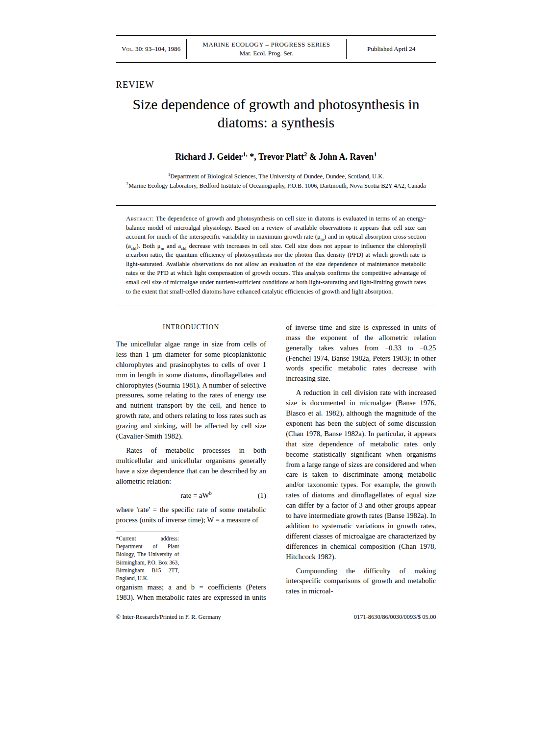| Vol. 30: 93–104, 1986 | MARINE ECOLOGY – PROGRESS SERIES Mar. Ecol. Prog. Ser. | Published April 24 |
REVIEW
Size dependence of growth and photosynthesis in
diatoms: a synthesis
Richard J. Geider1, *, Trevor Platt2 & John A. Raven1
1Department of Biological Sciences, The University of Dundee, Dundee, Scotland, U.K.
2Marine Ecology Laboratory, Bedford Institute of Oceanography, P.O.B. 1006, Dartmouth, Nova Scotia B2Y 4A2, Canada
Abstract: The dependence of growth and photosynthesis on cell size in diatoms is evaluated in terms of an energy-balance model of microalgal physiology. Based on a review of available observations it appears that cell size can account for much of the interspecific variability in maximum growth rate (μm) and in optical absorption cross-section (achl). Both μm and achl decrease with increases in cell size. Cell size does not appear to influence the chlorophyll a:carbon ratio, the quantum efficiency of photosynthesis nor the photon flux density (PFD) at which growth rate is light-saturated. Available observations do not allow an evaluation of the size dependence of maintenance metabolic rates or the PFD at which light compensation of growth occurs. This analysis confirms the competitive advantage of small cell size of microalgae under nutrient-sufficient conditions at both light-saturating and light-limiting growth rates to the extent that small-celled diatoms have enhanced catalytic efficiencies of growth and light absorption.
INTRODUCTION
The unicellular algae range in size from cells of less than 1 µm diameter for some picoplanktonic chlorophytes and prasinophytes to cells of over 1 mm in length in some diatoms, dinoflagellates and chlorophytes (Sournia 1981). A number of selective pressures, some relating to the rates of energy use and nutrient transport by the cell, and hence to growth rate, and others relating to loss rates such as grazing and sinking, will be affected by cell size (Cavalier-Smith 1982).
Rates of metabolic processes in both multicellular and unicellular organisms generally have a size dependence that can be described by an allometric relation:
rate = aWb(1)
where 'rate' = the specific rate of some metabolic process (units of inverse time); W = a measure of
*Current address: Department of Plant Biology, The University of Birmingham, P.O. Box 363, Birmingham B15 2TT, England, U.K.
organism mass; a and b = coefficients (Peters 1983). When metabolic rates are expressed in units of inverse time and size is expressed in units of mass the exponent of the allometric relation generally takes values from −0.33 to −0.25 (Fenchel 1974, Banse 1982a, Peters 1983); in other words specific metabolic rates decrease with increasing size.
A reduction in cell division rate with increased size is documented in microalgae (Banse 1976, Blasco et al. 1982), although the magnitude of the exponent has been the subject of some discussion (Chan 1978, Banse 1982a). In particular, it appears that size dependence of metabolic rates only become statistically significant when organisms from a large range of sizes are considered and when care is taken to discriminate among metabolic and/or taxonomic types. For example, the growth rates of diatoms and dinoflagellates of equal size can differ by a factor of 3 and other groups appear to have intermediate growth rates (Banse 1982a). In addition to systematic variations in growth rates, different classes of microalgae are characterized by differences in chemical composition (Chan 1978, Hitchcock 1982).
Compounding the difficulty of making interspecific comparisons of growth and metabolic rates in microal-
© Inter-Research/Printed in F. R. Germany 0171-8630/86/0030/0093/$ 05.00